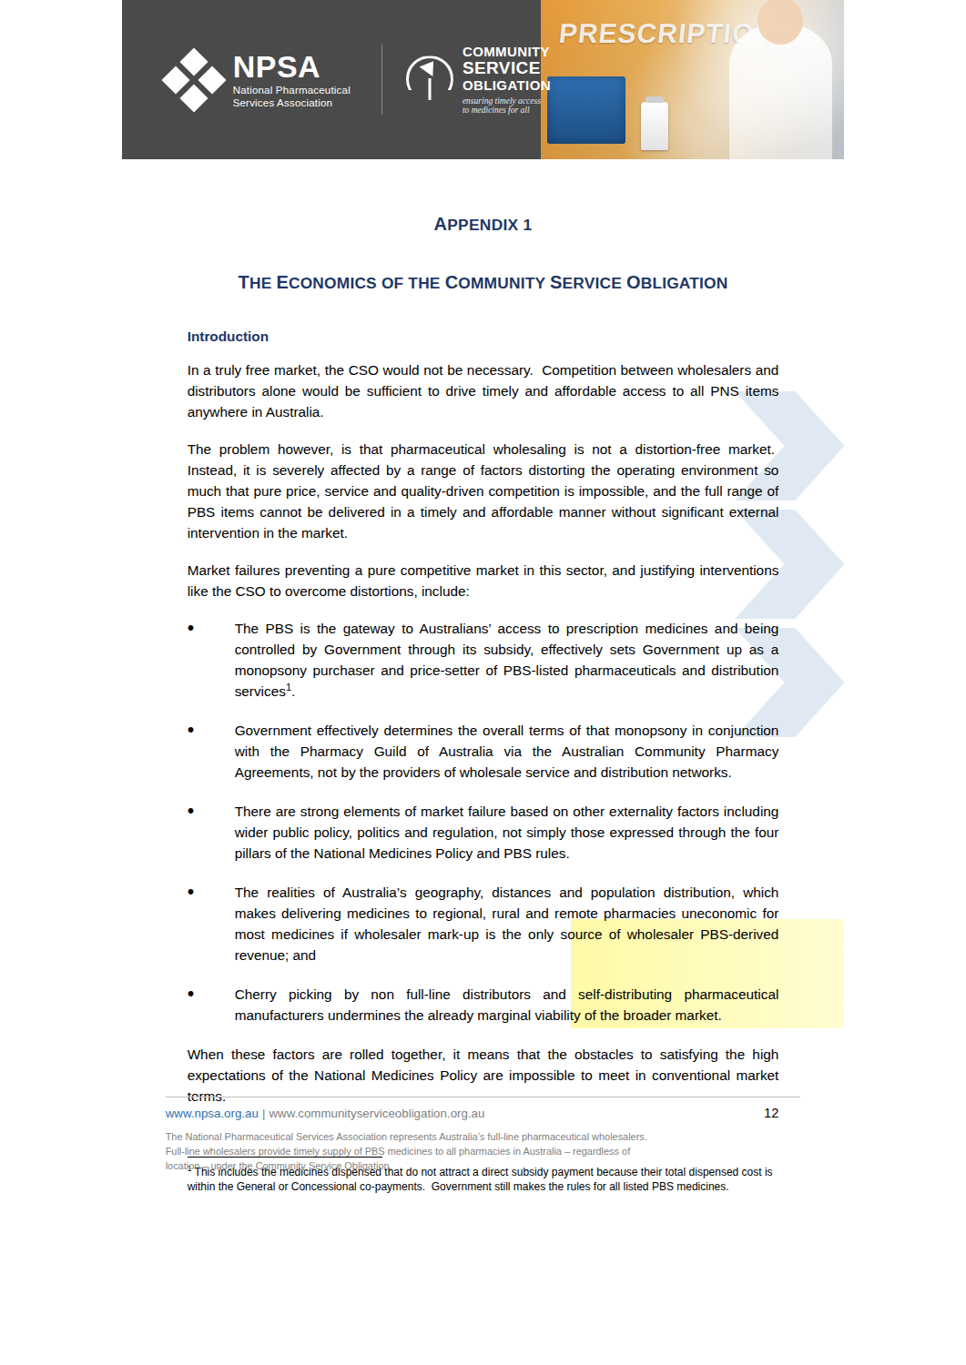PRESCRIPTIONS
NPSA National Pharmaceutical Services Association
COMMUNITY SERVICE OBLIGATION ensuring timely access
to medicines for all
APPENDIX 1
THE ECONOMICS OF THE COMMUNITY SERVICE OBLIGATION
Introduction
In a truly free market, the CSO would not be necessary. Competition between wholesalers and distributors alone would be sufficient to drive timely and affordable access to all PNS items anywhere in Australia.
The problem however, is that pharmaceutical wholesaling is not a distortion-free market. Instead, it is severely affected by a range of factors distorting the operating environment so much that pure price, service and quality-driven competition is impossible, and the full range of PBS items cannot be delivered in a timely and affordable manner without significant external intervention in the market.
Market failures preventing a pure competitive market in this sector, and justifying interventions like the CSO to overcome distortions, include:
The PBS is the gateway to Australians’ access to prescription medicines and being controlled by Government through its subsidy, effectively sets Government up as a monopsony purchaser and price-setter of PBS-listed pharmaceuticals and distribution services1.
Government effectively determines the overall terms of that monopsony in conjunction with the Pharmacy Guild of Australia via the Australian Community Pharmacy Agreements, not by the providers of wholesale service and distribution networks.
There are strong elements of market failure based on other externality factors including wider public policy, politics and regulation, not simply those expressed through the four pillars of the National Medicines Policy and PBS rules.
The realities of Australia’s geography, distances and population distribution, which makes delivering medicines to regional, rural and remote pharmacies uneconomic for most medicines if wholesaler mark-up is the only source of wholesaler PBS-derived revenue; and
Cherry picking by non full-line distributors and self-distributing pharmaceutical manufacturers undermines the already marginal viability of the broader market.
When these factors are rolled together, it means that the obstacles to satisfying the high expectations of the National Medicines Policy are impossible to meet in conventional market terms.
1 This includes the medicines dispensed that do not attract a direct subsidy payment because their total dispensed cost is within the General or Concessional co-payments. Government still makes the rules for all listed PBS medicines.
www.npsa.org.au|www.communityserviceobligation.org.au
12
The National Pharmaceutical Services Association represents Australia’s full-line pharmaceutical wholesalers. Full-line wholesalers provide timely supply of PBS medicines to all pharmacies in Australia – regardless of location – under the Community Service Obligation.